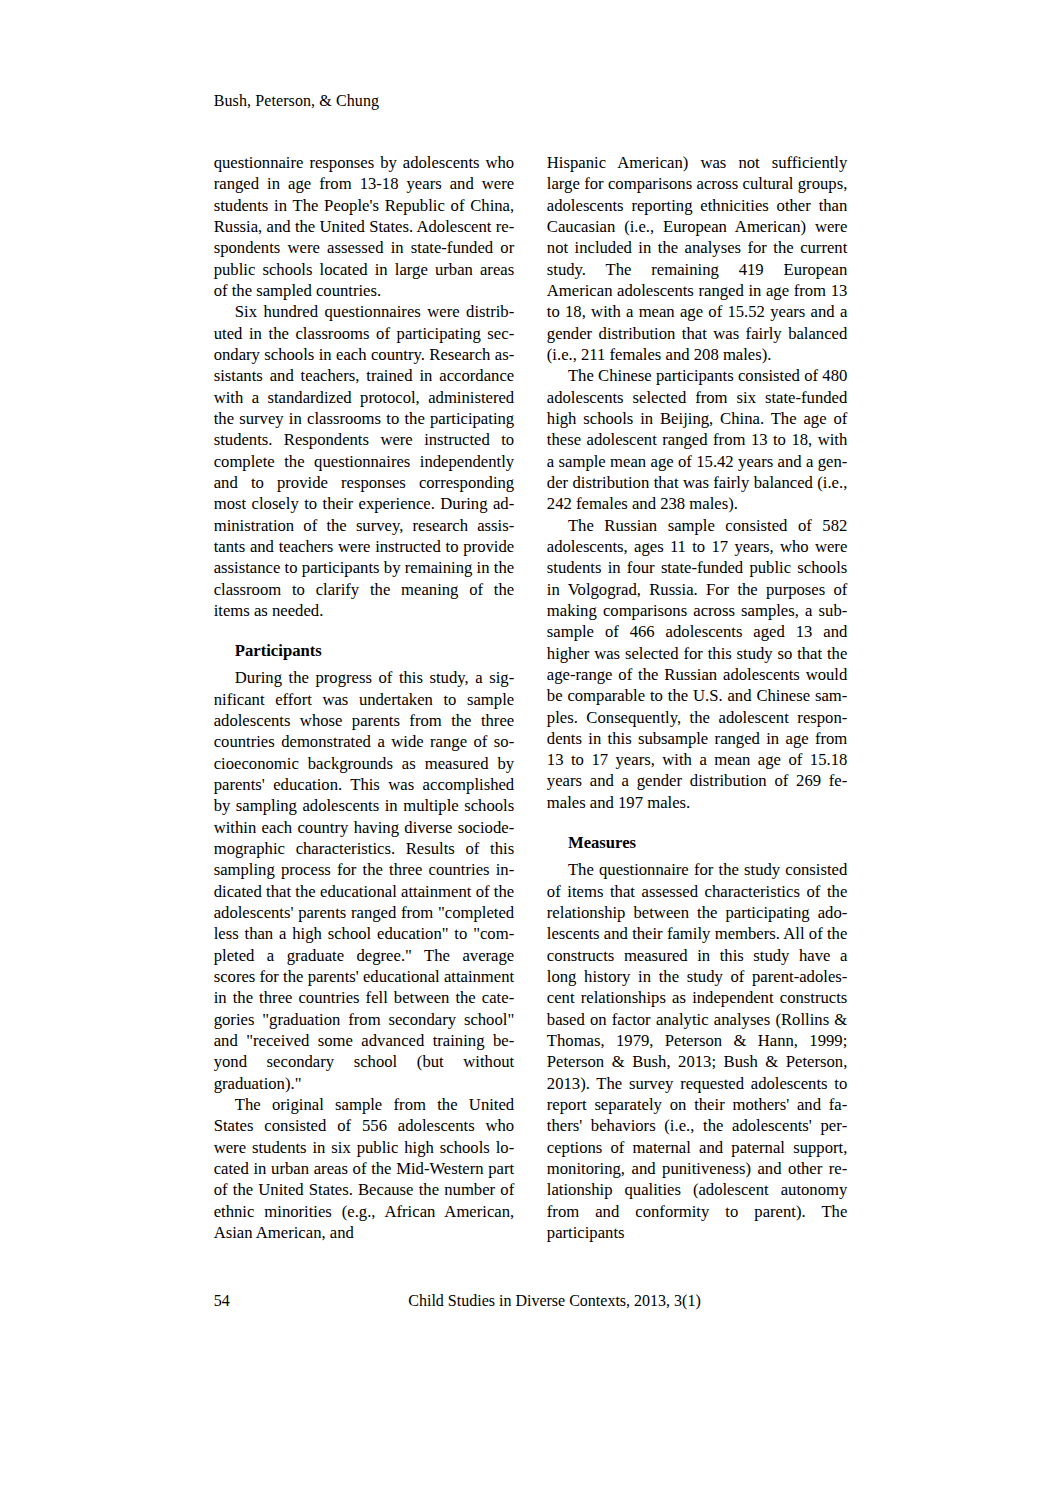Bush, Peterson, & Chung
questionnaire responses by adolescents who ranged in age from 13-18 years and were students in The People's Republic of China, Russia, and the United States. Adolescent respondents were assessed in state-funded or public schools located in large urban areas of the sampled countries.
Six hundred questionnaires were distributed in the classrooms of participating secondary schools in each country. Research assistants and teachers, trained in accordance with a standardized protocol, administered the survey in classrooms to the participating students. Respondents were instructed to complete the questionnaires independently and to provide responses corresponding most closely to their experience. During administration of the survey, research assistants and teachers were instructed to provide assistance to participants by remaining in the classroom to clarify the meaning of the items as needed.
Participants
During the progress of this study, a significant effort was undertaken to sample adolescents whose parents from the three countries demonstrated a wide range of socioeconomic backgrounds as measured by parents' education. This was accomplished by sampling adolescents in multiple schools within each country having diverse sociodemographic characteristics. Results of this sampling process for the three countries indicated that the educational attainment of the adolescents' parents ranged from "completed less than a high school education" to "completed a graduate degree." The average scores for the parents' educational attainment in the three countries fell between the categories "graduation from secondary school" and "received some advanced training beyond secondary school (but without graduation)."
The original sample from the United States consisted of 556 adolescents who were students in six public high schools located in urban areas of the Mid-Western part of the United States. Because the number of ethnic minorities (e.g., African American, Asian American, and
Hispanic American) was not sufficiently large for comparisons across cultural groups, adolescents reporting ethnicities other than Caucasian (i.e., European American) were not included in the analyses for the current study. The remaining 419 European American adolescents ranged in age from 13 to 18, with a mean age of 15.52 years and a gender distribution that was fairly balanced (i.e., 211 females and 208 males).
The Chinese participants consisted of 480 adolescents selected from six state-funded high schools in Beijing, China. The age of these adolescent ranged from 13 to 18, with a sample mean age of 15.42 years and a gender distribution that was fairly balanced (i.e., 242 females and 238 males).
The Russian sample consisted of 582 adolescents, ages 11 to 17 years, who were students in four state-funded public schools in Volgograd, Russia. For the purposes of making comparisons across samples, a subsample of 466 adolescents aged 13 and higher was selected for this study so that the age-range of the Russian adolescents would be comparable to the U.S. and Chinese samples. Consequently, the adolescent respondents in this subsample ranged in age from 13 to 17 years, with a mean age of 15.18 years and a gender distribution of 269 females and 197 males.
Measures
The questionnaire for the study consisted of items that assessed characteristics of the relationship between the participating adolescents and their family members. All of the constructs measured in this study have a long history in the study of parent-adolescent relationships as independent constructs based on factor analytic analyses (Rollins & Thomas, 1979, Peterson & Hann, 1999; Peterson & Bush, 2013; Bush & Peterson, 2013). The survey requested adolescents to report separately on their mothers' and fathers' behaviors (i.e., the adolescents' perceptions of maternal and paternal support, monitoring, and punitiveness) and other relationship qualities (adolescent autonomy from and conformity to parent). The participants
54
Child Studies in Diverse Contexts, 2013, 3(1)